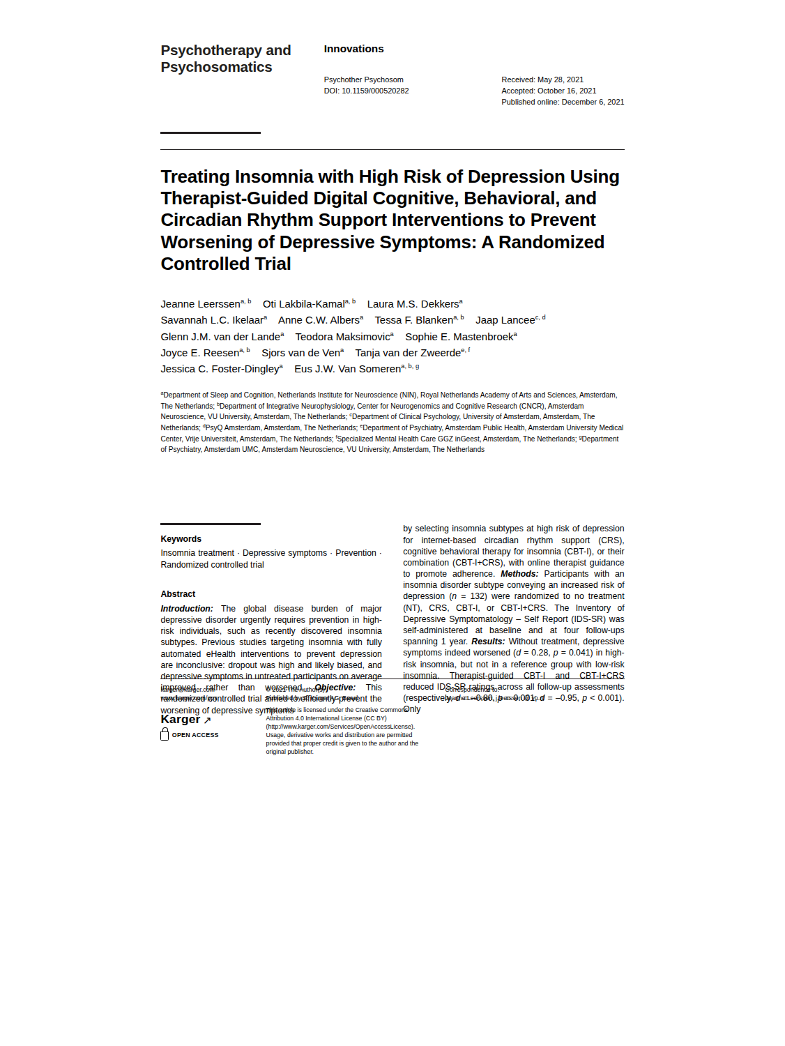Psychotherapy and
Psychosomatics
Innovations
Psychother Psychosom
DOI: 10.1159/000520282
Received: May 28, 2021
Accepted: October 16, 2021
Published online: December 6, 2021
Treating Insomnia with High Risk of Depression Using Therapist-Guided Digital Cognitive, Behavioral, and Circadian Rhythm Support Interventions to Prevent Worsening of Depressive Symptoms: A Randomized Controlled Trial
Jeanne Leerssena, b Oti Lakbila-Kamala, b Laura M.S. Dekkersa
Savannah L.C. Ikelaara Anne C.W. Albersa Tessa F. Blankena, b Jaap Lanceec, d
Glenn J.M. van der Landea Teodora Maksimovica Sophie E. Mastenbroeka
Joyce E. Reesena, b Sjors van de Vena Tanja van der Zweerdee, f
Jessica C. Foster-Dingleya Eus J.W. Van Somerena, b, g
aDepartment of Sleep and Cognition, Netherlands Institute for Neuroscience (NIN), Royal Netherlands Academy of Arts and Sciences, Amsterdam, The Netherlands; bDepartment of Integrative Neurophysiology, Center for Neurogenomics and Cognitive Research (CNCR), Amsterdam Neuroscience, VU University, Amsterdam, The Netherlands; cDepartment of Clinical Psychology, University of Amsterdam, Amsterdam, The Netherlands; dPsyQ Amsterdam, Amsterdam, The Netherlands; eDepartment of Psychiatry, Amsterdam Public Health, Amsterdam University Medical Center, Vrije Universiteit, Amsterdam, The Netherlands; fSpecialized Mental Health Care GGZ inGeest, Amsterdam, The Netherlands; gDepartment of Psychiatry, Amsterdam UMC, Amsterdam Neuroscience, VU University, Amsterdam, The Netherlands
Keywords
Insomnia treatment · Depressive symptoms · Prevention · Randomized controlled trial
Abstract
Introduction: The global disease burden of major depressive disorder urgently requires prevention in high-risk individuals, such as recently discovered insomnia subtypes. Previous studies targeting insomnia with fully automated eHealth interventions to prevent depression are inconclusive: dropout was high and likely biased, and depressive symptoms in untreated participants on average improved rather than worsened. Objective: This randomized controlled trial aimed to efficiently prevent the worsening of depressive symptoms
by selecting insomnia subtypes at high risk of depression for internet-based circadian rhythm support (CRS), cognitive behavioral therapy for insomnia (CBT-I), or their combination (CBT-I+CRS), with online therapist guidance to promote adherence. Methods: Participants with an insomnia disorder subtype conveying an increased risk of depression (n = 132) were randomized to no treatment (NT), CRS, CBT-I, or CBT-I+CRS. The Inventory of Depressive Symptomatology – Self Report (IDS-SR) was self-administered at baseline and at four follow-ups spanning 1 year. Results: Without treatment, depressive symptoms indeed worsened (d = 0.28, p = 0.041) in high-risk insomnia, but not in a reference group with low-risk insomnia. Therapist-guided CBT-I and CBT-I+CRS reduced IDS-SR ratings across all follow-up assessments (respectively, d = –0.80, p = 0.001; d = –0.95, p < 0.001). Only
karger@karger.com
www.karger.com/pps
Karger↗
OPEN ACCESS
© 2021 The Author(s)
Published by S. Karger AG, Basel
This article is licensed under the Creative Commons Attribution 4.0 International License (CC BY) (http://www.karger.com/Services/OpenAccessLicense). Usage, derivative works and distribution are permitted provided that proper credit is given to the author and the original publisher.
Correspondence to:
Jeanne Leerssen, j.leerssen @ vu.nl